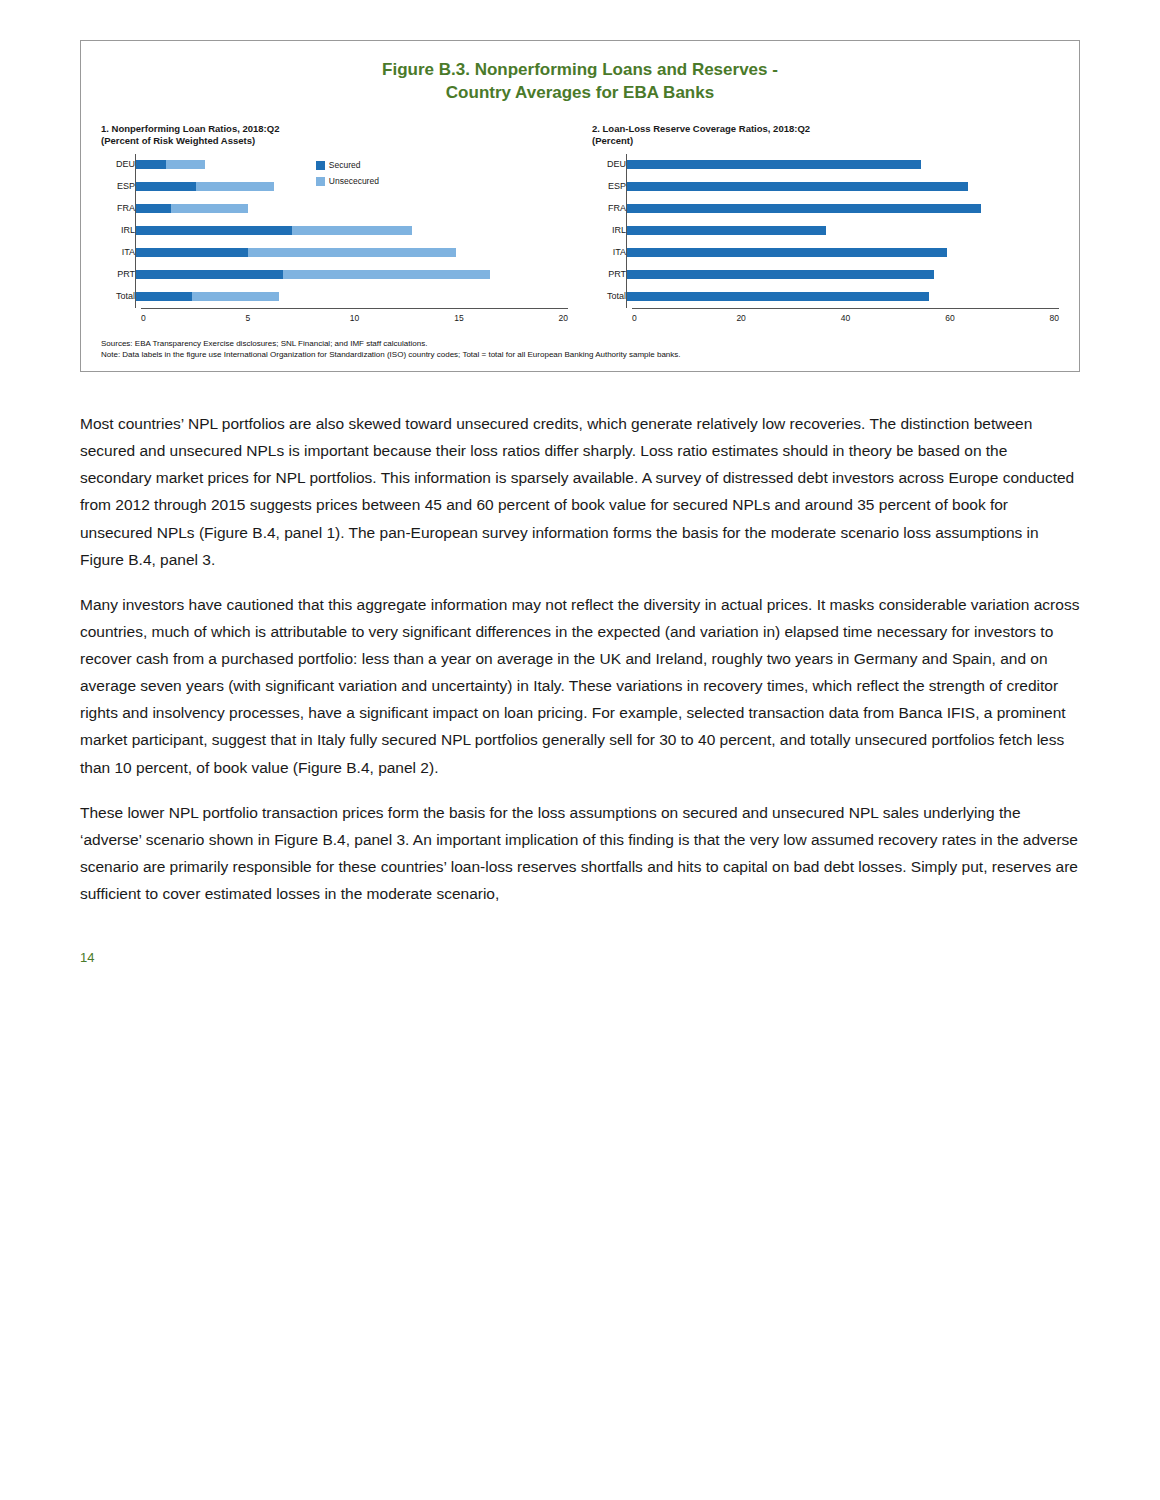Figure B.3. Nonperforming Loans and Reserves -
Country Averages for EBA Banks
1. Nonperforming Loan Ratios, 2018:Q2
(Percent of Risk Weighted Assets)
Secured
Unsececured
| DEU | |
| ESP | |
| FRA | |
| IRL | |
| ITA | |
| PRT | |
| Total | |
05101520
2. Loan-Loss Reserve Coverage Ratios, 2018:Q2
(Percent)
| DEU | |
| ESP | |
| FRA | |
| IRL | |
| ITA | |
| PRT | |
| Total | |
020406080
Sources: EBA Transparency Exercise disclosures; SNL Financial; and IMF staff calculations.
Note: Data labels in the figure use International Organization for Standardization (ISO) country codes; Total = total for all European Banking Authority sample banks.
Most countries’ NPL portfolios are also skewed toward unsecured credits, which generate relatively low recoveries. The distinction between secured and unsecured NPLs is important because their loss ratios differ sharply. Loss ratio estimates should in theory be based on the secondary market prices for NPL portfolios. This information is sparsely available. A survey of distressed debt investors across Europe conducted from 2012 through 2015 suggests prices between 45 and 60 percent of book value for secured NPLs and around 35 percent of book for unsecured NPLs (Figure B.4, panel 1). The pan-European survey information forms the basis for the moderate scenario loss assumptions in Figure B.4, panel 3.
Many investors have cautioned that this aggregate information may not reflect the diversity in actual prices. It masks considerable variation across countries, much of which is attributable to very significant differences in the expected (and variation in) elapsed time necessary for investors to recover cash from a purchased portfolio: less than a year on average in the UK and Ireland, roughly two years in Germany and Spain, and on average seven years (with significant variation and uncertainty) in Italy. These variations in recovery times, which reflect the strength of creditor rights and insolvency processes, have a significant impact on loan pricing. For example, selected transaction data from Banca IFIS, a prominent market participant, suggest that in Italy fully secured NPL portfolios generally sell for 30 to 40 percent, and totally unsecured portfolios fetch less than 10 percent, of book value (Figure B.4, panel 2).
These lower NPL portfolio transaction prices form the basis for the loss assumptions on secured and unsecured NPL sales underlying the ‘adverse’ scenario shown in Figure B.4, panel 3. An important implication of this finding is that the very low assumed recovery rates in the adverse scenario are primarily responsible for these countries’ loan-loss reserves shortfalls and hits to capital on bad debt losses. Simply put, reserves are sufficient to cover estimated losses in the moderate scenario,
14